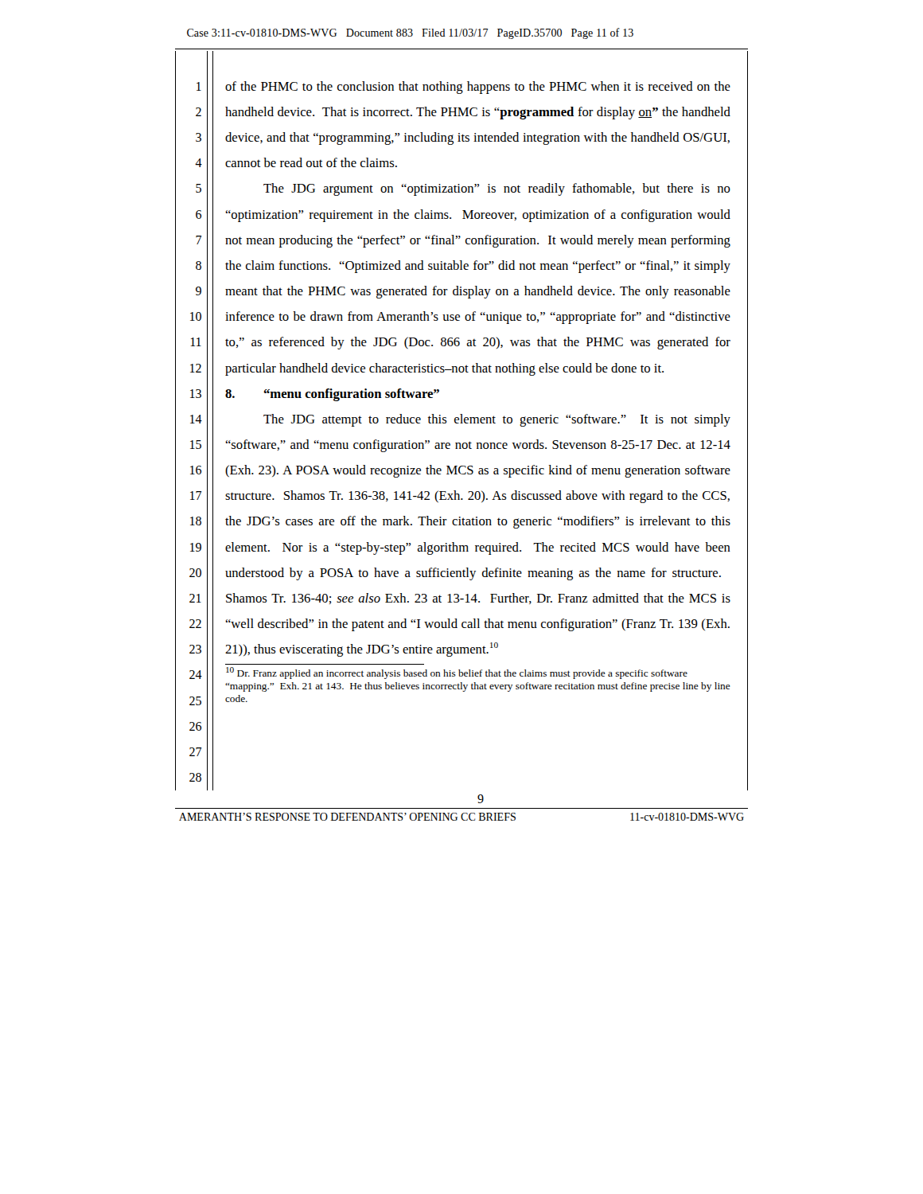Case 3:11-cv-01810-DMS-WVG Document 883 Filed 11/03/17 PageID.35700 Page 11 of 13
1
2
3
4
5
6
7
8
9
10
11
12
13
14
15
16
17
18
19
20
21
22
23
24
25
26
27
28
of the PHMC to the conclusion that nothing happens to the PHMC when it is received on the handheld device. That is incorrect. The PHMC is “programmed for display on” the handheld device, and that “programming,” including its intended integration with the handheld OS/GUI, cannot be read out of the claims.
The JDG argument on “optimization” is not readily fathomable, but there is no “optimization” requirement in the claims. Moreover, optimization of a configuration would not mean producing the “perfect” or “final” configuration. It would merely mean performing the claim functions. “Optimized and suitable for” did not mean “perfect” or “final,” it simply meant that the PHMC was generated for display on a handheld device. The only reasonable inference to be drawn from Ameranth’s use of “unique to,” “appropriate for” and “distinctive to,” as referenced by the JDG (Doc. 866 at 20), was that the PHMC was generated for particular handheld device characteristics–not that nothing else could be done to it.
8.“menu configuration software”
The JDG attempt to reduce this element to generic “software.” It is not simply “software,” and “menu configuration” are not nonce words. Stevenson 8-25-17 Dec. at 12-14 (Exh. 23). A POSA would recognize the MCS as a specific kind of menu generation software structure. Shamos Tr. 136-38, 141-42 (Exh. 20). As discussed above with regard to the CCS, the JDG’s cases are off the mark. Their citation to generic “modifiers” is irrelevant to this element. Nor is a “step-by-step” algorithm required. The recited MCS would have been understood by a POSA to have a sufficiently definite meaning as the name for structure. Shamos Tr. 136-40; see also Exh. 23 at 13-14. Further, Dr. Franz admitted that the MCS is “well described” in the patent and “I would call that menu configuration” (Franz Tr. 139 (Exh. 21)), thus eviscerating the JDG’s entire argument.10
10 Dr. Franz applied an incorrect analysis based on his belief that the claims must provide a specific software “mapping.” Exh. 21 at 143. He thus believes incorrectly that every software recitation must define precise line by line code.
9
AMERANTH’S RESPONSE TO DEFENDANTS’ OPENING CC BRIEFS 11-cv-01810-DMS-WVG